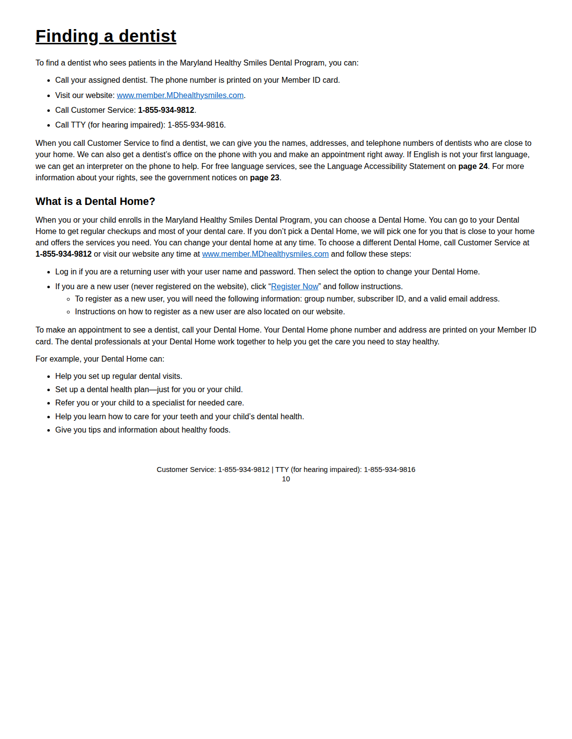Finding a dentist
To find a dentist who sees patients in the Maryland Healthy Smiles Dental Program, you can:
Call your assigned dentist. The phone number is printed on your Member ID card.
Visit our website: www.member.MDhealthysmiles.com.
Call Customer Service: 1-855-934-9812.
Call TTY (for hearing impaired): 1-855-934-9816.
When you call Customer Service to find a dentist, we can give you the names, addresses, and telephone numbers of dentists who are close to your home. We can also get a dentist’s office on the phone with you and make an appointment right away. If English is not your first language, we can get an interpreter on the phone to help. For free language services, see the Language Accessibility Statement on page 24. For more information about your rights, see the government notices on page 23.
What is a Dental Home?
When you or your child enrolls in the Maryland Healthy Smiles Dental Program, you can choose a Dental Home. You can go to your Dental Home to get regular checkups and most of your dental care. If you don’t pick a Dental Home, we will pick one for you that is close to your home and offers the services you need. You can change your dental home at any time. To choose a different Dental Home, call Customer Service at 1-855-934-9812 or visit our website any time at www.member.MDhealthysmiles.com and follow these steps:
Log in if you are a returning user with your user name and password. Then select the option to change your Dental Home.
If you are a new user (never registered on the website), click “Register Now” and follow instructions.
To register as a new user, you will need the following information: group number, subscriber ID, and a valid email address.
Instructions on how to register as a new user are also located on our website.
To make an appointment to see a dentist, call your Dental Home. Your Dental Home phone number and address are printed on your Member ID card. The dental professionals at your Dental Home work together to help you get the care you need to stay healthy.
For example, your Dental Home can:
Help you set up regular dental visits.
Set up a dental health plan—just for you or your child.
Refer you or your child to a specialist for needed care.
Help you learn how to care for your teeth and your child’s dental health.
Give you tips and information about healthy foods.
Customer Service: 1-855-934-9812 | TTY (for hearing impaired): 1-855-934-9816
10